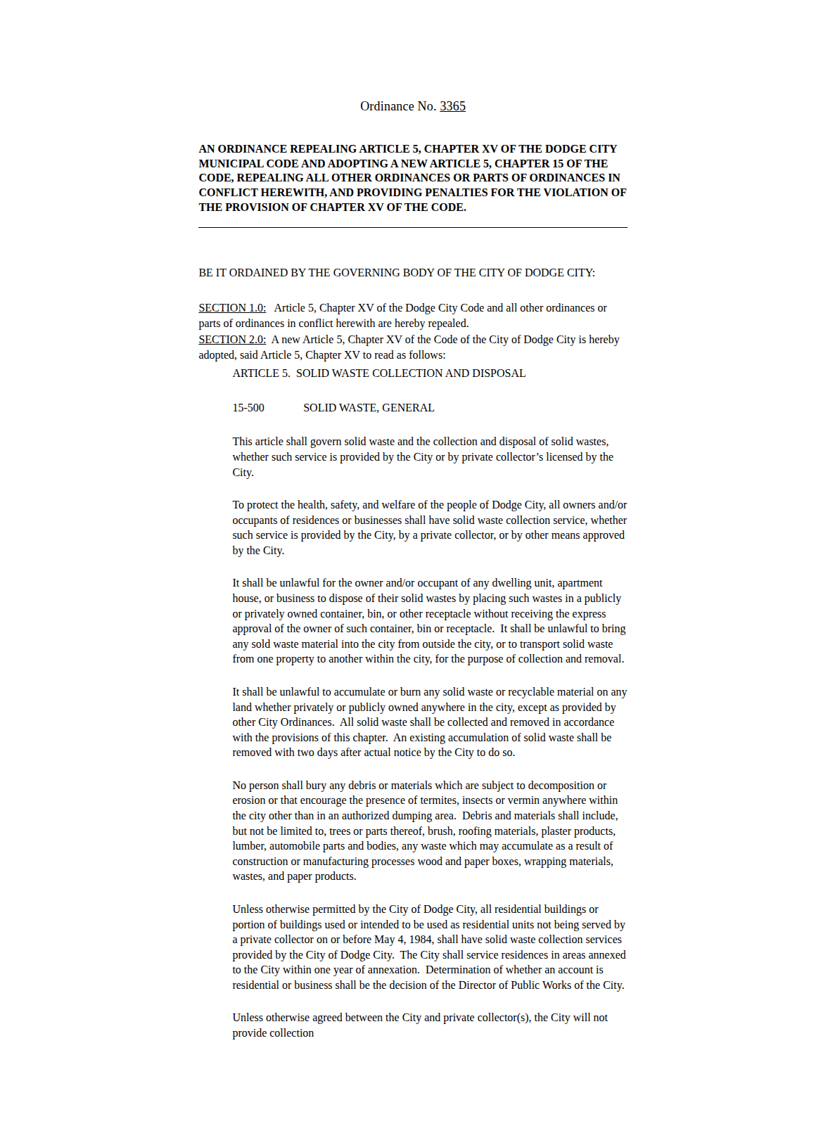Ordinance No. 3365
AN ORDINANCE REPEALING ARTICLE 5, CHAPTER XV OF THE DODGE CITY MUNICIPAL CODE AND ADOPTING A NEW ARTICLE 5, CHAPTER 15 OF THE CODE, REPEALING ALL OTHER ORDINANCES OR PARTS OF ORDINANCES IN CONFLICT HEREWITH, AND PROVIDING PENALTIES FOR THE VIOLATION OF THE PROVISION OF CHAPTER XV OF THE CODE.
BE IT ORDAINED BY THE GOVERNING BODY OF THE CITY OF DODGE CITY:
SECTION 1.0: Article 5, Chapter XV of the Dodge City Code and all other ordinances or parts of ordinances in conflict herewith are hereby repealed.
SECTION 2.0: A new Article 5, Chapter XV of the Code of the City of Dodge City is hereby adopted, said Article 5, Chapter XV to read as follows:
ARTICLE 5. SOLID WASTE COLLECTION AND DISPOSAL
15-500 SOLID WASTE, GENERAL
This article shall govern solid waste and the collection and disposal of solid wastes, whether such service is provided by the City or by private collector’s licensed by the City.
To protect the health, safety, and welfare of the people of Dodge City, all owners and/or occupants of residences or businesses shall have solid waste collection service, whether such service is provided by the City, by a private collector, or by other means approved by the City.
It shall be unlawful for the owner and/or occupant of any dwelling unit, apartment house, or business to dispose of their solid wastes by placing such wastes in a publicly or privately owned container, bin, or other receptacle without receiving the express approval of the owner of such container, bin or receptacle. It shall be unlawful to bring any sold waste material into the city from outside the city, or to transport solid waste from one property to another within the city, for the purpose of collection and removal.
It shall be unlawful to accumulate or burn any solid waste or recyclable material on any land whether privately or publicly owned anywhere in the city, except as provided by other City Ordinances. All solid waste shall be collected and removed in accordance with the provisions of this chapter. An existing accumulation of solid waste shall be removed with two days after actual notice by the City to do so.
No person shall bury any debris or materials which are subject to decomposition or erosion or that encourage the presence of termites, insects or vermin anywhere within the city other than in an authorized dumping area. Debris and materials shall include, but not be limited to, trees or parts thereof, brush, roofing materials, plaster products, lumber, automobile parts and bodies, any waste which may accumulate as a result of construction or manufacturing processes wood and paper boxes, wrapping materials, wastes, and paper products.
Unless otherwise permitted by the City of Dodge City, all residential buildings or portion of buildings used or intended to be used as residential units not being served by a private collector on or before May 4, 1984, shall have solid waste collection services provided by the City of Dodge City. The City shall service residences in areas annexed to the City within one year of annexation. Determination of whether an account is residential or business shall be the decision of the Director of Public Works of the City.
Unless otherwise agreed between the City and private collector(s), the City will not provide collection